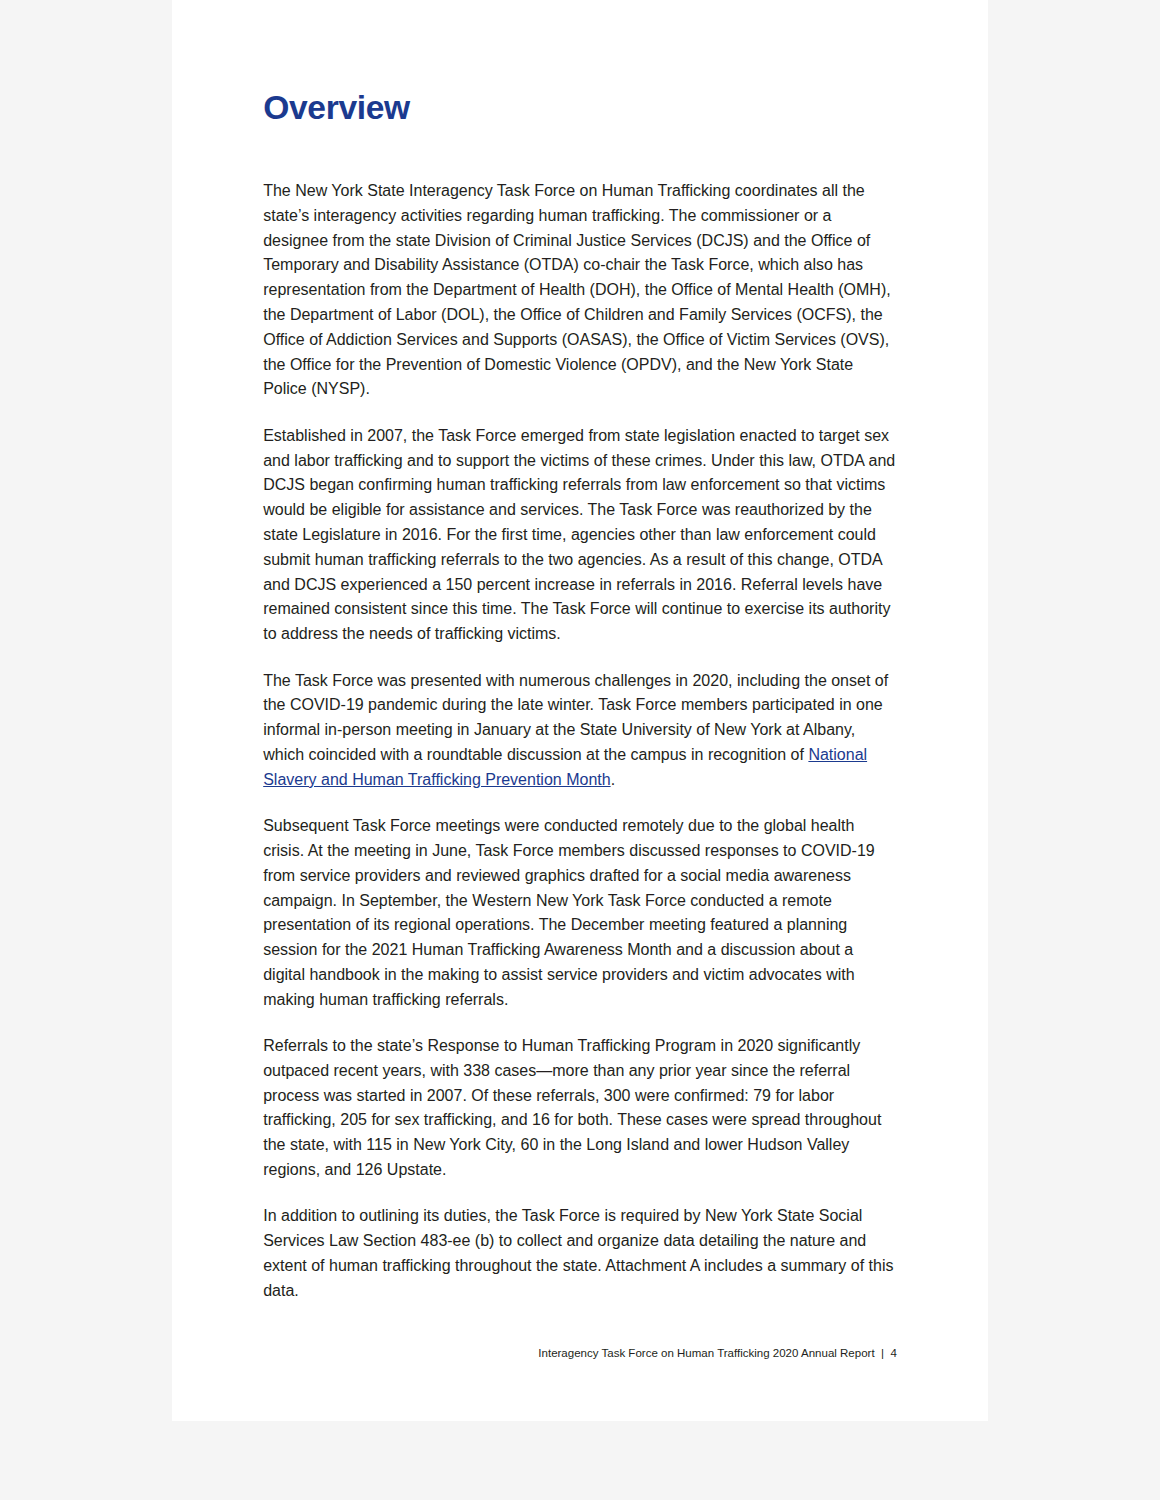Overview
The New York State Interagency Task Force on Human Trafficking coordinates all the state’s interagency activities regarding human trafficking. The commissioner or a designee from the state Division of Criminal Justice Services (DCJS) and the Office of Temporary and Disability Assistance (OTDA) co-chair the Task Force, which also has representation from the Department of Health (DOH), the Office of Mental Health (OMH), the Department of Labor (DOL), the Office of Children and Family Services (OCFS), the Office of Addiction Services and Supports (OASAS), the Office of Victim Services (OVS), the Office for the Prevention of Domestic Violence (OPDV), and the New York State Police (NYSP).
Established in 2007, the Task Force emerged from state legislation enacted to target sex and labor trafficking and to support the victims of these crimes. Under this law, OTDA and DCJS began confirming human trafficking referrals from law enforcement so that victims would be eligible for assistance and services. The Task Force was reauthorized by the state Legislature in 2016. For the first time, agencies other than law enforcement could submit human trafficking referrals to the two agencies. As a result of this change, OTDA and DCJS experienced a 150 percent increase in referrals in 2016. Referral levels have remained consistent since this time. The Task Force will continue to exercise its authority to address the needs of trafficking victims.
The Task Force was presented with numerous challenges in 2020, including the onset of the COVID-19 pandemic during the late winter. Task Force members participated in one informal in-person meeting in January at the State University of New York at Albany, which coincided with a roundtable discussion at the campus in recognition of National Slavery and Human Trafficking Prevention Month.
Subsequent Task Force meetings were conducted remotely due to the global health crisis. At the meeting in June, Task Force members discussed responses to COVID-19 from service providers and reviewed graphics drafted for a social media awareness campaign. In September, the Western New York Task Force conducted a remote presentation of its regional operations. The December meeting featured a planning session for the 2021 Human Trafficking Awareness Month and a discussion about a digital handbook in the making to assist service providers and victim advocates with making human trafficking referrals.
Referrals to the state’s Response to Human Trafficking Program in 2020 significantly outpaced recent years, with 338 cases—more than any prior year since the referral process was started in 2007. Of these referrals, 300 were confirmed: 79 for labor trafficking, 205 for sex trafficking, and 16 for both. These cases were spread throughout the state, with 115 in New York City, 60 in the Long Island and lower Hudson Valley regions, and 126 Upstate.
In addition to outlining its duties, the Task Force is required by New York State Social Services Law Section 483-ee (b) to collect and organize data detailing the nature and extent of human trafficking throughout the state. Attachment A includes a summary of this data.
Interagency Task Force on Human Trafficking 2020 Annual Report | 4